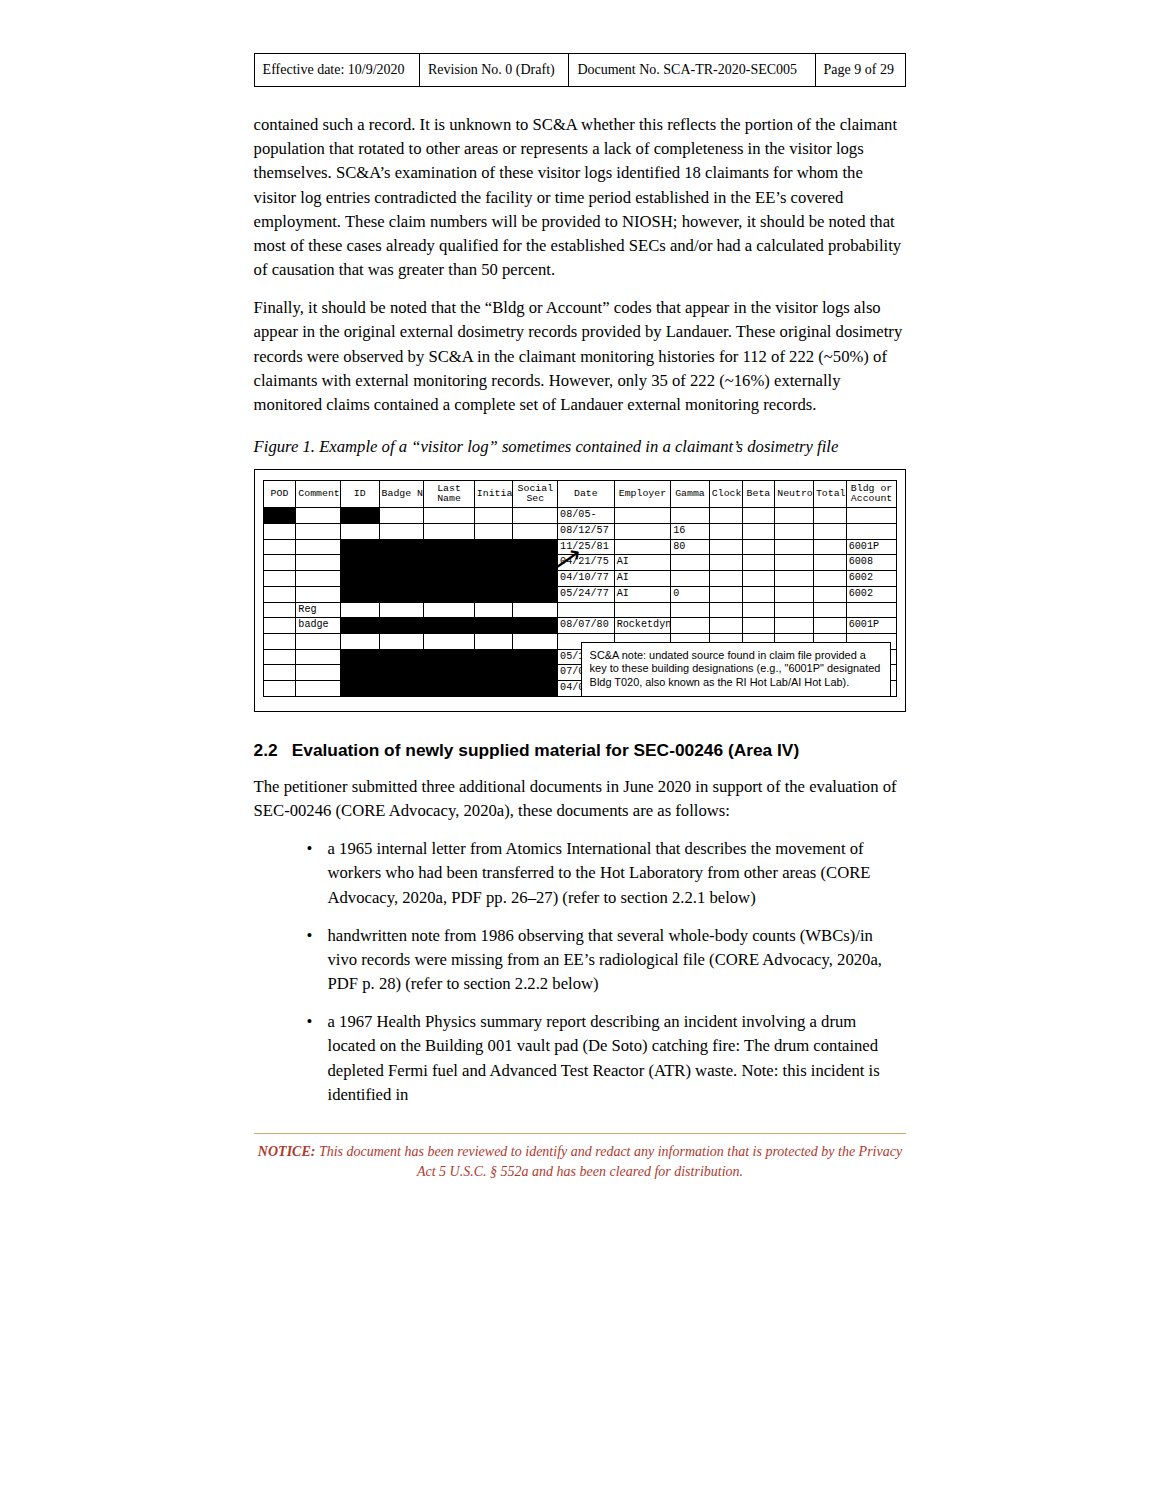| Effective date: 10/9/2020 | Revision No. 0 (Draft) | Document No. SCA-TR-2020-SEC005 | Page 9 of 29 |
contained such a record. It is unknown to SC&A whether this reflects the portion of the claimant population that rotated to other areas or represents a lack of completeness in the visitor logs themselves. SC&A’s examination of these visitor logs identified 18 claimants for whom the visitor log entries contradicted the facility or time period established in the EE’s covered employment. These claim numbers will be provided to NIOSH; however, it should be noted that most of these cases already qualified for the established SECs and/or had a calculated probability of causation that was greater than 50 percent.
Finally, it should be noted that the “Bldg or Account” codes that appear in the visitor logs also appear in the original external dosimetry records provided by Landauer. These original dosimetry records were observed by SC&A in the claimant monitoring histories for 112 of 222 (~50%) of claimants with external monitoring records. However, only 35 of 222 (~16%) externally monitored claims contained a complete set of Landauer external monitoring records.
Figure 1. Example of a “visitor log” sometimes contained in a claimant’s dosimetry file
| POD | Comment | ID | Badge No | Last Name | Initial | Social Sec | Date | Employer | Gamma | Clock | Beta | Neutron | Total | Bldg or Account |
| --- | --- | --- | --- | --- | --- | --- | --- | --- | --- | --- | --- | --- | --- | --- |
| | | | | | | | 08/05- | | | | | | | |
| | | | | | | | 08/12/57 | | 16 | | | | | |
| | | | | | | | 11/25/81 | | 80 | | | | | 6001P |
| | | | | | | | 04/21/75 | AI | | | | | | 6008 |
| | | | | | | | 04/10/77 | AI | | | | | | 6002 |
| | | | | | | | 05/24/77 | AI | 0 | | | | | 6002 |
| | Reg | | | | | | | | | | | | | |
| | badge | | | | | | 08/07/80 | Rocketdyne | | | | | | 6001P |
| | | | | | | | 05/13/80 | Rocketdyne | | | | | | 6001T |
| | | | | | | | 07/06/76 | AI | | | | | | 6000 |
| | | | | | | | 04/06/76 | AI | 0 | | | | | 6008 |
⟶
SC&A note: undated source found in claim file provided a key to these building designations (e.g., "6001P" designated Bldg T020, also known as the RI Hot Lab/AI Hot Lab).
2.2 Evaluation of newly supplied material for SEC-00246 (Area IV)
The petitioner submitted three additional documents in June 2020 in support of the evaluation of SEC-00246 (CORE Advocacy, 2020a), these documents are as follows:
a 1965 internal letter from Atomics International that describes the movement of workers who had been transferred to the Hot Laboratory from other areas (CORE Advocacy, 2020a, PDF pp. 26–27) (refer to section 2.2.1 below)
handwritten note from 1986 observing that several whole-body counts (WBCs)/in vivo records were missing from an EE’s radiological file (CORE Advocacy, 2020a, PDF p. 28) (refer to section 2.2.2 below)
a 1967 Health Physics summary report describing an incident involving a drum located on the Building 001 vault pad (De Soto) catching fire: The drum contained depleted Fermi fuel and Advanced Test Reactor (ATR) waste. Note: this incident is identified in
NOTICE: This document has been reviewed to identify and redact any information that is protected by the Privacy Act 5 U.S.C. § 552a and has been cleared for distribution.